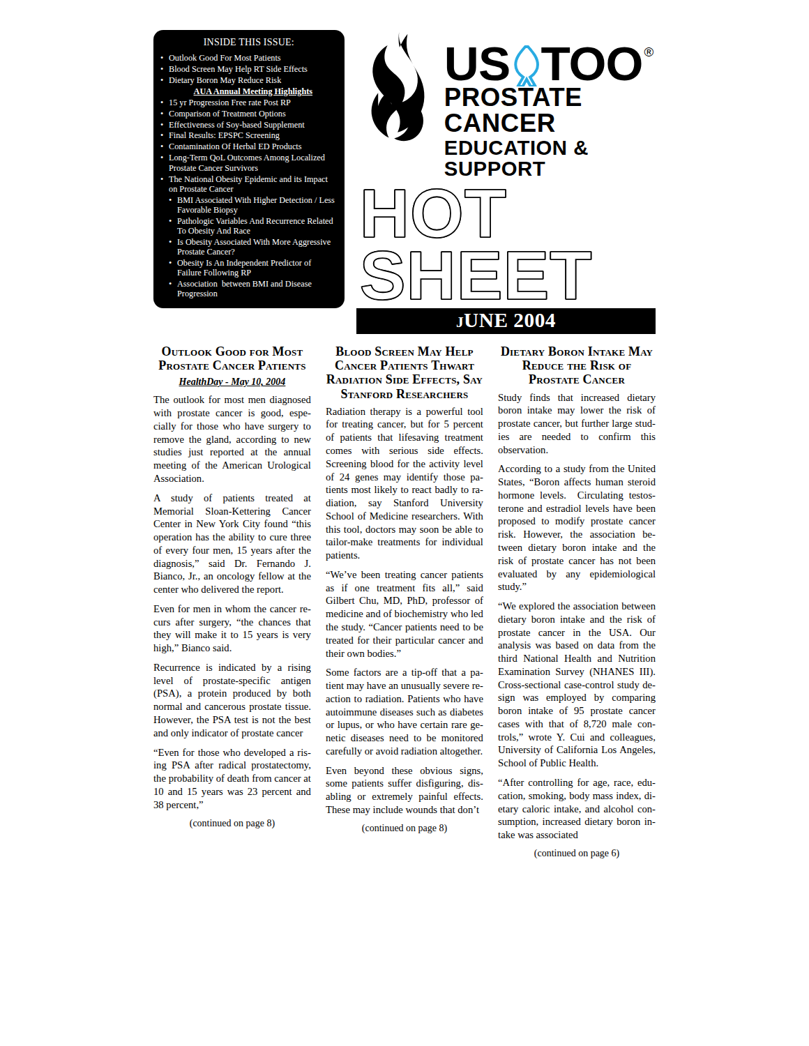INSIDE THIS ISSUE:
Outlook Good For Most Patients
Blood Screen May Help RT Side Effects
Dietary Boron May Reduce Risk
AUA Annual Meeting Highlights
15 yr Progression Free rate Post RP
Comparison of Treatment Options
Effectiveness of Soy-based Supplement
Final Results: EPSPC Screening
Contamination Of Herbal ED Products
Long-Term QoL Outcomes Among Localized Prostate Cancer Survivors
The National Obesity Epidemic and its Impact on Prostate Cancer
BMI Associated With Higher Detection / Less Favorable Biopsy
Pathologic Variables And Recurrence Related To Obesity And Race
Is Obesity Associated With More Aggressive Prostate Cancer?
Obesity Is An Independent Predictor of Failure Following RP
Association between BMI and Disease Progression
US TOO®
PROSTATE CANCER
EDUCATION & SUPPORT
HOT SHEET
JUNE 2004
Outlook Good for Most Prostate Cancer Patients
HealthDay - May 10, 2004
The outlook for most men diagnosed with prostate cancer is good, especially for those who have surgery to remove the gland, according to new studies just reported at the annual meeting of the American Urological Association.
A study of patients treated at Memorial Sloan-Kettering Cancer Center in New York City found “this operation has the ability to cure three of every four men, 15 years after the diagnosis,” said Dr. Fernando J. Bianco, Jr., an oncology fellow at the center who delivered the report.
Even for men in whom the cancer recurs after surgery, “the chances that they will make it to 15 years is very high,” Bianco said.
Recurrence is indicated by a rising level of prostate-specific antigen (PSA), a protein produced by both normal and cancerous prostate tissue. However, the PSA test is not the best and only indicator of prostate cancer
“Even for those who developed a rising PSA after radical prostatectomy, the probability of death from cancer at 10 and 15 years was 23 percent and 38 percent,”
(continued on page 8)
Blood Screen May Help Cancer Patients Thwart Radiation Side Effects, Say Stanford Researchers
Radiation therapy is a powerful tool for treating cancer, but for 5 percent of patients that lifesaving treatment comes with serious side effects. Screening blood for the activity level of 24 genes may identify those patients most likely to react badly to radiation, say Stanford University School of Medicine researchers. With this tool, doctors may soon be able to tailor-make treatments for individual patients.
“We’ve been treating cancer patients as if one treatment fits all,” said Gilbert Chu, MD, PhD, professor of medicine and of biochemistry who led the study. “Cancer patients need to be treated for their particular cancer and their own bodies.”
Some factors are a tip-off that a patient may have an unusually severe reaction to radiation. Patients who have autoimmune diseases such as diabetes or lupus, or who have certain rare genetic diseases need to be monitored carefully or avoid radiation altogether.
Even beyond these obvious signs, some patients suffer disfiguring, disabling or extremely painful effects. These may include wounds that don’t
(continued on page 8)
Dietary Boron Intake May Reduce the Risk of Prostate Cancer
Study finds that increased dietary boron intake may lower the risk of prostate cancer, but further large studies are needed to confirm this observation.
According to a study from the United States, “Boron affects human steroid hormone levels. Circulating testosterone and estradiol levels have been proposed to modify prostate cancer risk. However, the association between dietary boron intake and the risk of prostate cancer has not been evaluated by any epidemiological study.”
“We explored the association between dietary boron intake and the risk of prostate cancer in the USA. Our analysis was based on data from the third National Health and Nutrition Examination Survey (NHANES III). Cross-sectional case-control study design was employed by comparing boron intake of 95 prostate cancer cases with that of 8,720 male controls,” wrote Y. Cui and colleagues, University of California Los Angeles, School of Public Health.
“After controlling for age, race, education, smoking, body mass index, dietary caloric intake, and alcohol consumption, increased dietary boron intake was associated
(continued on page 6)